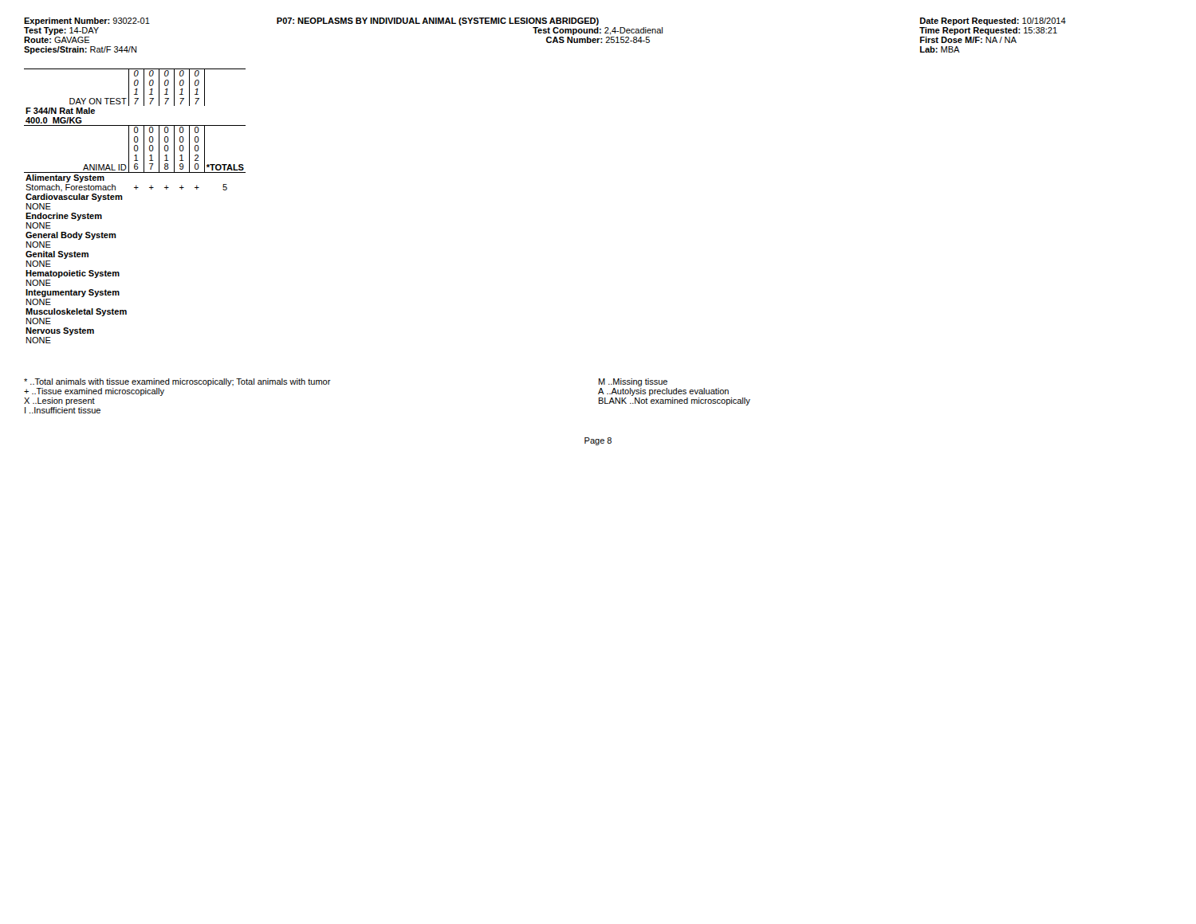Experiment Number: 93022-01
Test Type: 14-DAY
Route: GAVAGE
Species/Strain: Rat/F 344/N
P07: NEOPLASMS BY INDIVIDUAL ANIMAL (SYSTEMIC LESIONS ABRIDGED)
Test Compound: 2,4-Decadienal
CAS Number: 25152-84-5
Date Report Requested: 10/18/2014
Time Report Requested: 15:38:21
First Dose M/F: NA / NA
Lab: MBA
| DAY ON TEST | 0 0 1 7 | 0 0 1 7 | 0 0 1 7 | 0 0 1 7 | 0 0 1 7 | |
| F 344/N Rat Male | | |
| 400.0 MG/KG | | |
| ANIMAL ID | 0 0 0 1 6 | 0 0 0 1 7 | 0 0 0 1 8 | 0 0 0 1 9 | 0 0 0 2 0 | *TOTALS |
| Alimentary System | |
| Stomach, Forestomach | + | + | + | + | + | 5 |
| Cardiovascular System | |
| NONE | |
| Endocrine System | |
| NONE | |
| General Body System | |
| NONE | |
| Genital System | |
| NONE | |
| Hematopoietic System | |
| NONE | |
| Integumentary System | |
| NONE | |
| Musculoskeletal System | |
| NONE | |
| Nervous System | |
| NONE | |
* ..Total animals with tissue examined microscopically; Total animals with tumor
+ ..Tissue examined microscopically
X ..Lesion present
I ..Insufficient tissue
M ..Missing tissue
A ..Autolysis precludes evaluation
BLANK ..Not examined microscopically
Page 8